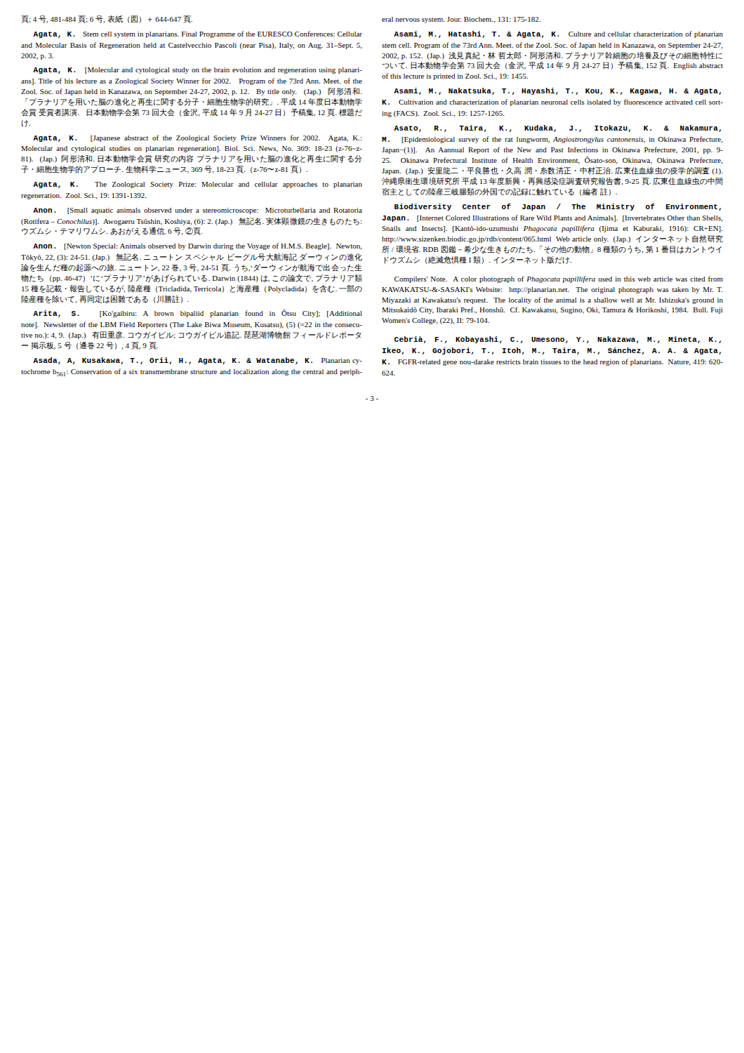頁; 4 号, 481-484 頁; 6 号, 表紙（図）＋ 644-647 頁.
Agata, K. Stem cell system in planarians. Final Programme of the EURESCO Conferences: Cellular and Molecular Basis of Regeneration held at Castelvecchio Pascoli (near Pisa), Italy, on Aug. 31–Sept. 5, 2002, p. 3.
Agata, K. [Molecular and cytological study on the brain evolution and regeneration using planarians]. Title of his lecture as a Zoological Society Winner for 2002. Program of the 73rd Ann. Meet. of the Zool. Soc. of Japan held in Kanazawa, on September 24-27, 2002, p. 12. By title only. (Jap.) 阿形清和.「プラナリアを用いた脳の進化と再生に関する分子・細胞生物学的研究」. 平成 14 年度日本動物学会賞 受賞者講演. 日本動物学会第 73 回大会（金沢, 平成 14 年 9 月 24-27 日）予稿集, 12 頁. 標題だけ.
Agata, K. [Japanese abstract of the Zoological Society Prize Winners for 2002. Agata, K.: Molecular and cytological studies on planarian regeneration]. Biol. Sci. News, No. 369: 18-23 (z-76~z-81). (Jap.) 阿形清和. 日本動物学会賞 研究の内容 プラナリアを用いた脳の進化と再生に関する分子・細胞生物学的アプローチ. 生物科学ニュース, 369 号, 18-23 頁.（z-76〜z-81 頁）.
Agata, K. The Zoological Society Prize: Molecular and cellular approaches to planarian regeneration. Zool. Sci., 19: 1391-1392.
Anon. [Small aquatic animals observed under a stereomicroscope: Microturbellaria and Rotatoria (Rotifera – Conochilus)]. Awogaeru Tsûshin, Koshiya, (6): 2. (Jap.) 無記名. 実体顕微鏡の生きものたち: ウズムシ・テマリワムシ. あおがえる通信, 6 号, ②頁.
Anon. [Newton Special: Animals observed by Darwin during the Voyage of H.M.S. Beagle]. Newton, Tôkyô, 22, (3): 24-51. (Jap.) 無記名. ニュートン スペシャル ビーグル号大航海記 ダーウィンの進化論を生んだ種の起源への旅. ニュートン, 22 巻, 3 号, 24-51 頁. うち,‘ダーウィンが航海で出会った生物たち（pp. 46-47）’に‘プラナリア’があげられている. Darwin (1844) は, この論文で, プラナリア類 15 種を記載・報告しているが, 陸産種（Tricladida, Terricola）と海産種（Polycladida）を含む. 一部の陸産種を除いて, 再同定は困難である（川勝註）.
Arita, S. [Ko'gaibiru: A brown bipaliid planarian found in Ôtsu City]; [Additional note]. Newsletter of the LBM Field Reporters (The Lake Biwa Museum, Kusatsu), (5) (=22 in the consecutive no.): 4, 9. (Jap.) 有田重彦. コウガイビル; コウガイビル追記. 琵琶湖博物館 フィールドレポーター 掲示板, 5 号（通巻 22 号）, 4 頁, 9 頁.
Asada, A, Kusakawa, T., Orii, H., Agata, K. & Watanabe, K. Planarian cytochrome b561: Conservation of a six transmembrane structure and localization along the central and peripheral nervous system. Jour. Biochem., 131: 175-182.
Asami, M., Hatashi, T. & Agata, K. Culture and cellular characterization of planarian stem cell. Program of the 73rd Ann. Meet. of the Zool. Soc. of Japan held in Kanazawa, on September 24-27, 2002, p. 152. (Jap.) 浅見真紀・林 哲太郎・阿形清和. プラナリア幹細胞の培養及びその細胞特性について. 日本動物学会第 73 回大会（金沢, 平成 14 年 9 月 24-27 日）予稿集, 152 頁. English abstract of this lecture is printed in Zool. Sci., 19: 1455.
Asami, M., Nakatsuka, T., Hayashi, T., Kou, K., Kagawa, H. & Agata, K. Cultivation and characterization of planarian neuronal cells isolated by fluorescence activated cell sorting (FACS). Zool. Sci., 19: 1257-1265.
Asato, R., Taira, K., Kudaka, J., Itokazu, K. & Nakamura, M. [Epidemiological survey of the rat lungworm, Angiostrongylus cantonensis, in Okinawa Prefecture, Japan−(1)]. An Aannual Report of the New and Past Infections in Okinawa Prefecture, 2001, pp. 9-25. Okinawa Prefectural Institute of Health Environment, Ôsato-son, Okinawa, Okinawa Prefecture, Japan. (Jap.) 安里龍二・平良勝也・久高 潤・糸数清正・中村正治. 広東住血線虫の疫学的調査 (1). 沖縄県衛生環境研究所 平成 13 年度新興・再興感染症調査研究報告書, 9-25 頁. 広東住血線虫の中間宿主としての陸産三岐腸類の外国での記録に触れている（編者 註）.
Biodiversity Center of Japan / The Ministry of Environment, Japan. [Internet Colored Illustrations of Rare Wild Plants and Animals]. [Invertebrates Other than Shells, Snails and Insects]. [Kantô-ido-uzumushi Phagocata papillifera (Ijima et Kaburaki, 1916): CR+EN]. http://www.sizenken.biodic.go.jp/rdb/content/065.html Web article only. (Jap.) インターネット自然研究所 / 環境省. RDB 図鑑－希少な生きものたち.「その他の動物」8 種類のうち, 第 1 番目はカントウイドウズムシ（絶滅危惧種 I 類）. インターネット版だけ.
Compilers' Note. A color photograph of Phagocata papillifera used in this web article was cited from KAWAKATSU-&-SASAKI's Website: http://planarian.net. The original photograph was taken by Mr. T. Miyazaki at Kawakatsu's request. The locality of the animal is a shallow well at Mr. Ishizuka's ground in Mitsukaidô City, Ibaraki Pref., Honshû. Cf. Kawakatsu, Sugino, Oki, Tamura & Horikoshi, 1984. Bull. Fuji Women's College, (22), II: 79-104.
Cebrià, F., Kobayashi, C., Umesono, Y., Nakazawa, M., Mineta, K., Ikeo, K., Gojobori, T., Itoh, M., Taira, M., Sánchez, A. A. & Agata, K. FGFR-related gene nou-darake restricts brain tissues to the head region of planarians. Nature, 419: 620-624.
- 3 -